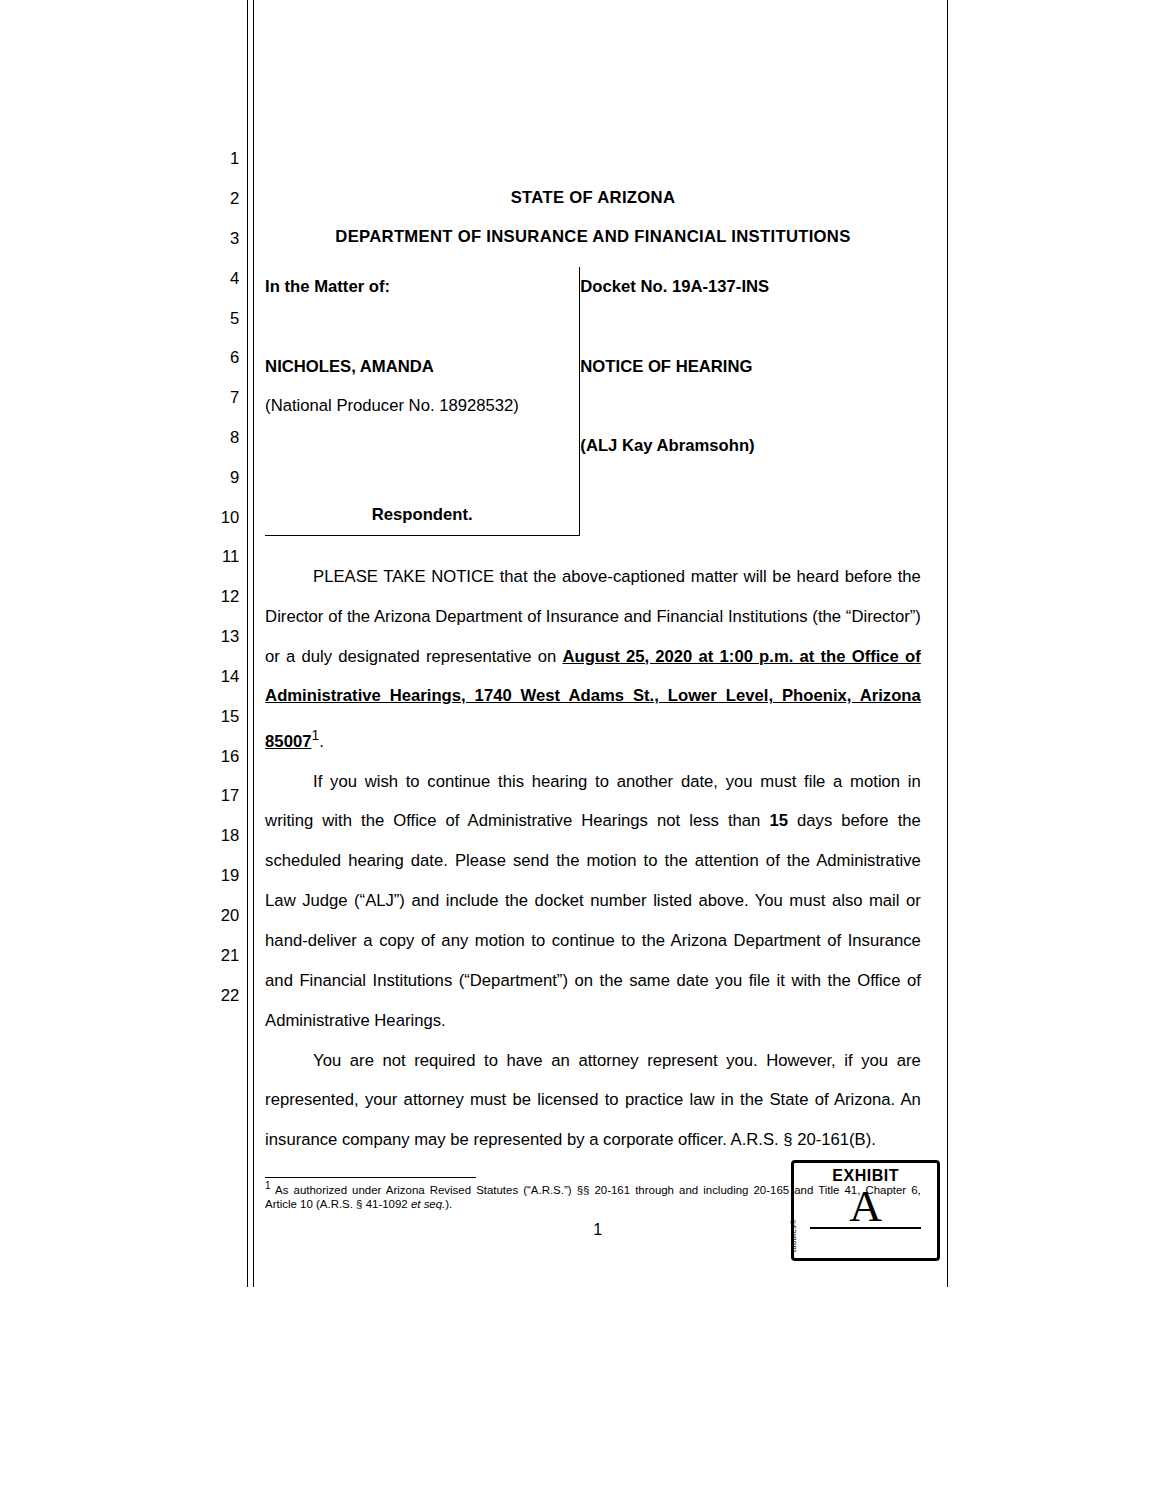1
2
3
4
5
6
7
8
9
10
11
12
13
14
15
16
17
18
19
20
21
22
STATE OF ARIZONA
DEPARTMENT OF INSURANCE AND FINANCIAL INSTITUTIONS
| In the Matter of: NICHOLES, AMANDA (National Producer No. 18928532) Respondent. | Docket No. 19A-137-INS NOTICE OF HEARING (ALJ Kay Abramsohn) |
PLEASE TAKE NOTICE that the above-captioned matter will be heard before the Director of the Arizona Department of Insurance and Financial Institutions (the “Director”) or a duly designated representative on August 25, 2020 at 1:00 p.m. at the Office of Administrative Hearings, 1740 West Adams St., Lower Level, Phoenix, Arizona 850071.
If you wish to continue this hearing to another date, you must file a motion in writing with the Office of Administrative Hearings not less than 15 days before the scheduled hearing date. Please send the motion to the attention of the Administrative Law Judge (“ALJ”) and include the docket number listed above. You must also mail or hand-deliver a copy of any motion to continue to the Arizona Department of Insurance and Financial Institutions (“Department”) on the same date you file it with the Office of Administrative Hearings.
You are not required to have an attorney represent you. However, if you are represented, your attorney must be licensed to practice law in the State of Arizona. An insurance company may be represented by a corporate officer. A.R.S. § 20-161(B).
1 As authorized under Arizona Revised Statutes (“A.R.S.”) §§ 20-161 through and including 20-165 and Title 41, Chapter 6, Article 10 (A.R.S. § 41-1092 et seq.).
1
EXHIBIT
A
tabbies®